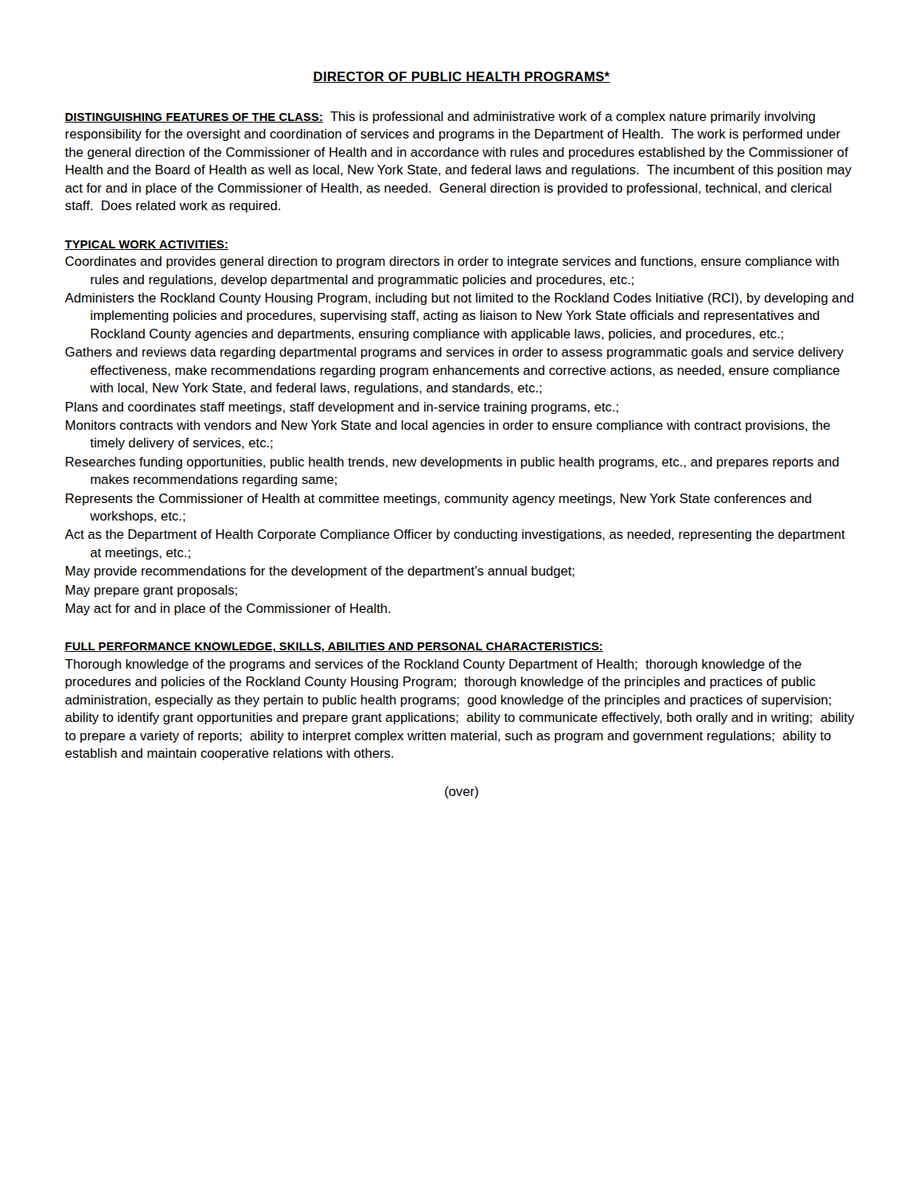DIRECTOR OF PUBLIC HEALTH PROGRAMS*
DISTINGUISHING FEATURES OF THE CLASS:
This is professional and administrative work of a complex nature primarily involving responsibility for the oversight and coordination of services and programs in the Department of Health. The work is performed under the general direction of the Commissioner of Health and in accordance with rules and procedures established by the Commissioner of Health and the Board of Health as well as local, New York State, and federal laws and regulations. The incumbent of this position may act for and in place of the Commissioner of Health, as needed. General direction is provided to professional, technical, and clerical staff. Does related work as required.
TYPICAL WORK ACTIVITIES:
Coordinates and provides general direction to program directors in order to integrate services and functions, ensure compliance with rules and regulations, develop departmental and programmatic policies and procedures, etc.;
Administers the Rockland County Housing Program, including but not limited to the Rockland Codes Initiative (RCI), by developing and implementing policies and procedures, supervising staff, acting as liaison to New York State officials and representatives and Rockland County agencies and departments, ensuring compliance with applicable laws, policies, and procedures, etc.;
Gathers and reviews data regarding departmental programs and services in order to assess programmatic goals and service delivery effectiveness, make recommendations regarding program enhancements and corrective actions, as needed, ensure compliance with local, New York State, and federal laws, regulations, and standards, etc.;
Plans and coordinates staff meetings, staff development and in-service training programs, etc.;
Monitors contracts with vendors and New York State and local agencies in order to ensure compliance with contract provisions, the timely delivery of services, etc.;
Researches funding opportunities, public health trends, new developments in public health programs, etc., and prepares reports and makes recommendations regarding same;
Represents the Commissioner of Health at committee meetings, community agency meetings, New York State conferences and workshops, etc.;
Act as the Department of Health Corporate Compliance Officer by conducting investigations, as needed, representing the department at meetings, etc.;
May provide recommendations for the development of the department’s annual budget;
May prepare grant proposals;
May act for and in place of the Commissioner of Health.
FULL PERFORMANCE KNOWLEDGE, SKILLS, ABILITIES AND PERSONAL CHARACTERISTICS:
Thorough knowledge of the programs and services of the Rockland County Department of Health; thorough knowledge of the procedures and policies of the Rockland County Housing Program; thorough knowledge of the principles and practices of public administration, especially as they pertain to public health programs; good knowledge of the principles and practices of supervision; ability to identify grant opportunities and prepare grant applications; ability to communicate effectively, both orally and in writing; ability to prepare a variety of reports; ability to interpret complex written material, such as program and government regulations; ability to establish and maintain cooperative relations with others.
(over)